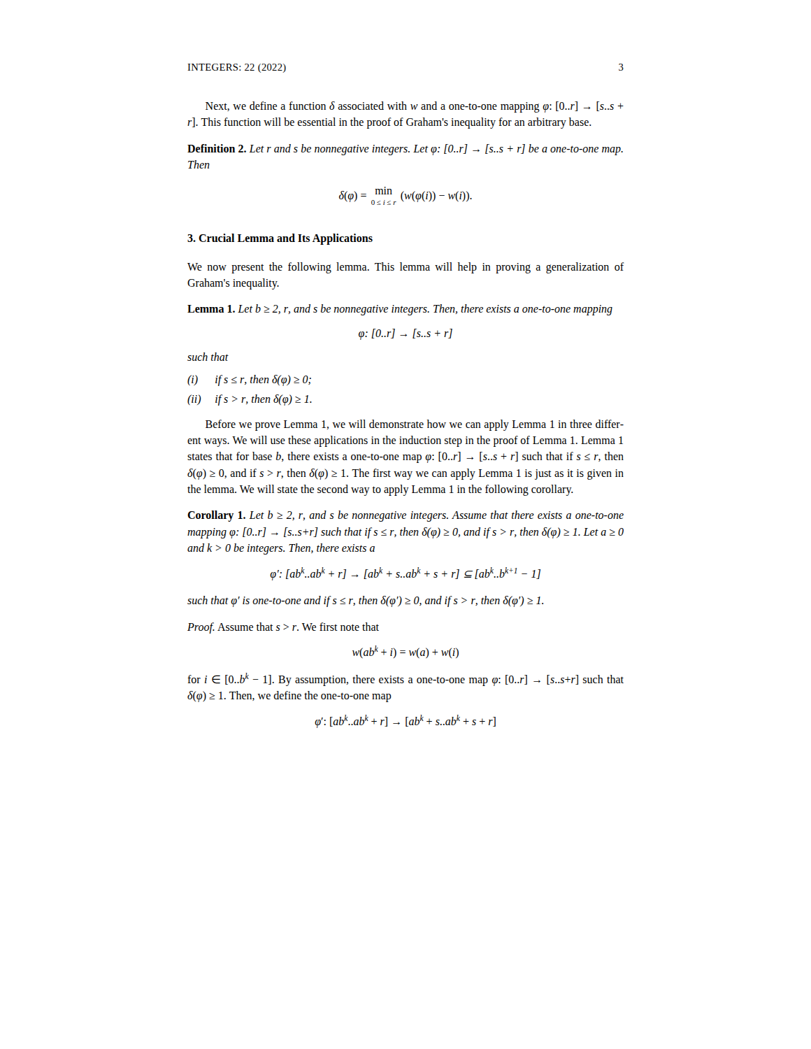Integers: 22 (2022) 3
Next, we define a function δ associated with w and a one-to-one mapping φ: [0..r] → [s..s + r]. This function will be essential in the proof of Graham's inequality for an arbitrary base.
Definition 2. Let r and s be nonnegative integers. Let φ: [0..r] → [s..s + r] be a one-to-one map. Then
δ(φ) = min 0 ≤ i ≤ r (w(φ(i)) − w(i)).
3. Crucial Lemma and Its Applications
We now present the following lemma. This lemma will help in proving a generalization of Graham's inequality.
Lemma 1. Let b ≥ 2, r, and s be nonnegative integers. Then, there exists a one-to-one mapping
φ: [0..r] → [s..s + r]
such that
(i) if s ≤ r, then δ(φ) ≥ 0;
(ii) if s > r, then δ(φ) ≥ 1.
Before we prove Lemma 1, we will demonstrate how we can apply Lemma 1 in three different ways. We will use these applications in the induction step in the proof of Lemma 1. Lemma 1 states that for base b, there exists a one-to-one map φ: [0..r] → [s..s + r] such that if s ≤ r, then δ(φ) ≥ 0, and if s > r, then δ(φ) ≥ 1. The first way we can apply Lemma 1 is just as it is given in the lemma. We will state the second way to apply Lemma 1 in the following corollary.
Corollary 1. Let b ≥ 2, r, and s be nonnegative integers. Assume that there exists a one-to-one mapping φ: [0..r] → [s..s+r] such that if s ≤ r, then δ(φ) ≥ 0, and if s > r, then δ(φ) ≥ 1. Let a ≥ 0 and k > 0 be integers. Then, there exists a
φ′: [abk..abk + r] → [abk + s..abk + s + r] ⊆ [abk..bk+1 − 1]
such that φ′ is one-to-one and if s ≤ r, then δ(φ′) ≥ 0, and if s > r, then δ(φ′) ≥ 1.
Proof. Assume that s > r. We first note that
w(abk + i) = w(a) + w(i)
for i ∈ [0..bk − 1]. By assumption, there exists a one-to-one map φ: [0..r] → [s..s+r] such that δ(φ) ≥ 1. Then, we define the one-to-one map
φ′: [abk..abk + r] → [abk + s..abk + s + r]